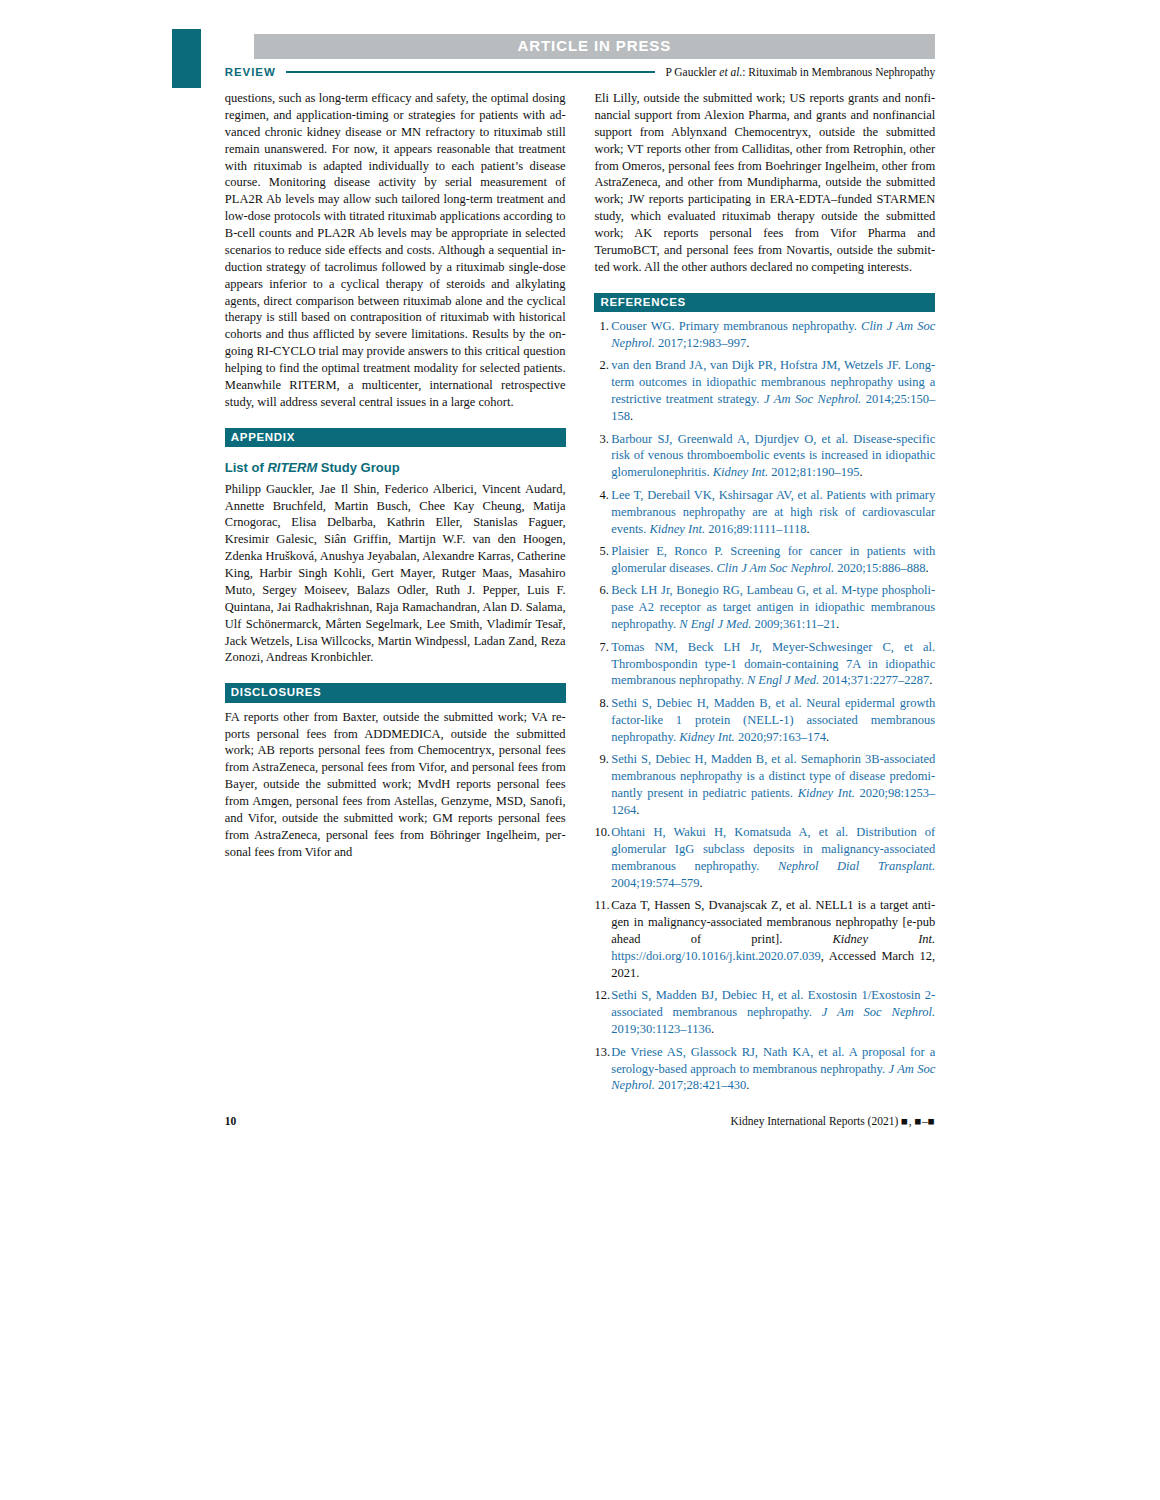ARTICLE IN PRESS
REVIEW
P Gauckler et al.: Rituximab in Membranous Nephropathy
questions, such as long-term efficacy and safety, the optimal dosing regimen, and application-timing or strategies for patients with advanced chronic kidney disease or MN refractory to rituximab still remain unanswered. For now, it appears reasonable that treatment with rituximab is adapted individually to each patient’s disease course. Monitoring disease activity by serial measurement of PLA2R Ab levels may allow such tailored long-term treatment and low-dose protocols with titrated rituximab applications according to B-cell counts and PLA2R Ab levels may be appropriate in selected scenarios to reduce side effects and costs. Although a sequential induction strategy of tacrolimus followed by a rituximab single-dose appears inferior to a cyclical therapy of steroids and alkylating agents, direct comparison between rituximab alone and the cyclical therapy is still based on contraposition of rituximab with historical cohorts and thus afflicted by severe limitations. Results by the ongoing RI-CYCLO trial may provide answers to this critical question helping to find the optimal treatment modality for selected patients. Meanwhile RITERM, a multicenter, international retrospective study, will address several central issues in a large cohort.
APPENDIX
List of RITERM Study Group
Philipp Gauckler, Jae Il Shin, Federico Alberici, Vincent Audard, Annette Bruchfeld, Martin Busch, Chee Kay Cheung, Matija Crnogorac, Elisa Delbarba, Kathrin Eller, Stanislas Faguer, Kresimir Galesic, Siân Griffin, Martijn W.F. van den Hoogen, Zdenka Hrušková, Anushya Jeyabalan, Alexandre Karras, Catherine King, Harbir Singh Kohli, Gert Mayer, Rutger Maas, Masahiro Muto, Sergey Moiseev, Balazs Odler, Ruth J. Pepper, Luis F. Quintana, Jai Radhakrishnan, Raja Ramachandran, Alan D. Salama, Ulf Schönermarck, Mårten Segelmark, Lee Smith, Vladimír Tesař, Jack Wetzels, Lisa Willcocks, Martin Windpessl, Ladan Zand, Reza Zonozi, Andreas Kronbichler.
DISCLOSURES
FA reports other from Baxter, outside the submitted work; VA reports personal fees from ADDMEDICA, outside the submitted work; AB reports personal fees from Chemocentryx, personal fees from AstraZeneca, personal fees from Vifor, and personal fees from Bayer, outside the submitted work; MvdH reports personal fees from Amgen, personal fees from Astellas, Genzyme, MSD, Sanofi, and Vifor, outside the submitted work; GM reports personal fees from AstraZeneca, personal fees from Böhringer Ingelheim, personal fees from Vifor and
Eli Lilly, outside the submitted work; US reports grants and nonfinancial support from Alexion Pharma, and grants and nonfinancial support from Ablynxand Chemocentryx, outside the submitted work; VT reports other from Calliditas, other from Retrophin, other from Omeros, personal fees from Boehringer Ingelheim, other from AstraZeneca, and other from Mundipharma, outside the submitted work; JW reports participating in ERA-EDTA–funded STARMEN study, which evaluated rituximab therapy outside the submitted work; AK reports personal fees from Vifor Pharma and TerumoBCT, and personal fees from Novartis, outside the submitted work. All the other authors declared no competing interests.
REFERENCES
Couser WG. Primary membranous nephropathy. Clin J Am Soc Nephrol. 2017;12:983–997.
van den Brand JA, van Dijk PR, Hofstra JM, Wetzels JF. Long-term outcomes in idiopathic membranous nephropathy using a restrictive treatment strategy. J Am Soc Nephrol. 2014;25:150–158.
Barbour SJ, Greenwald A, Djurdjev O, et al. Disease-specific risk of venous thromboembolic events is increased in idiopathic glomerulonephritis. Kidney Int. 2012;81:190–195.
Lee T, Derebail VK, Kshirsagar AV, et al. Patients with primary membranous nephropathy are at high risk of cardiovascular events. Kidney Int. 2016;89:1111–1118.
Plaisier E, Ronco P. Screening for cancer in patients with glomerular diseases. Clin J Am Soc Nephrol. 2020;15:886–888.
Beck LH Jr, Bonegio RG, Lambeau G, et al. M-type phospholipase A2 receptor as target antigen in idiopathic membranous nephropathy. N Engl J Med. 2009;361:11–21.
Tomas NM, Beck LH Jr, Meyer-Schwesinger C, et al. Thrombospondin type-1 domain-containing 7A in idiopathic membranous nephropathy. N Engl J Med. 2014;371:2277–2287.
Sethi S, Debiec H, Madden B, et al. Neural epidermal growth factor-like 1 protein (NELL-1) associated membranous nephropathy. Kidney Int. 2020;97:163–174.
Sethi S, Debiec H, Madden B, et al. Semaphorin 3B-associated membranous nephropathy is a distinct type of disease predominantly present in pediatric patients. Kidney Int. 2020;98:1253–1264.
Ohtani H, Wakui H, Komatsuda A, et al. Distribution of glomerular IgG subclass deposits in malignancy-associated membranous nephropathy. Nephrol Dial Transplant. 2004;19:574–579.
Caza T, Hassen S, Dvanajscak Z, et al. NELL1 is a target antigen in malignancy-associated membranous nephropathy [e-pub ahead of print]. Kidney Int. https://doi.org/10.1016/j.kint.2020.07.039, Accessed March 12, 2021.
Sethi S, Madden BJ, Debiec H, et al. Exostosin 1/Exostosin 2-associated membranous nephropathy. J Am Soc Nephrol. 2019;30:1123–1136.
De Vriese AS, Glassock RJ, Nath KA, et al. A proposal for a serology-based approach to membranous nephropathy. J Am Soc Nephrol. 2017;28:421–430.
10
Kidney International Reports (2021) ■, ■–■